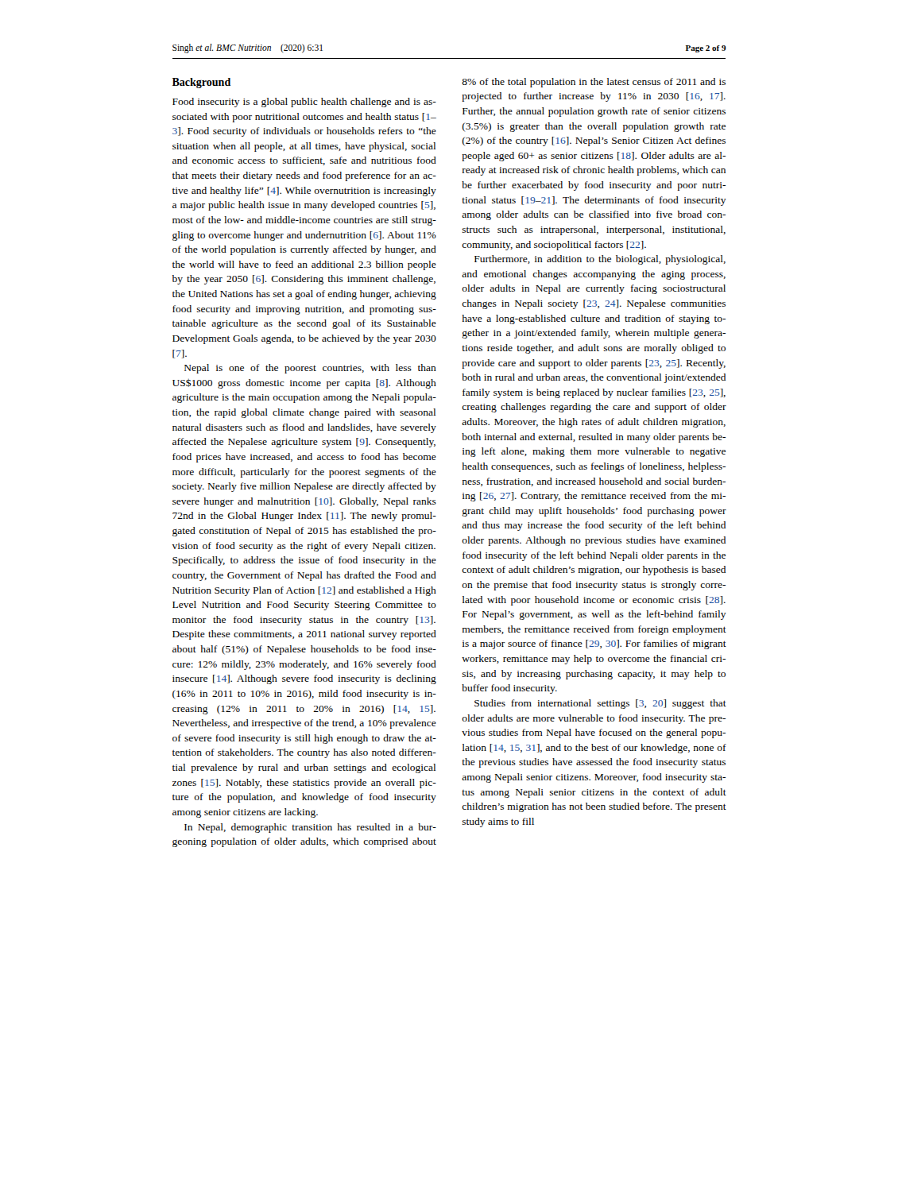Singh et al. BMC Nutrition (2020) 6:31
Page 2 of 9
Background
Food insecurity is a global public health challenge and is associated with poor nutritional outcomes and health status [1–3]. Food security of individuals or households refers to “the situation when all people, at all times, have physical, social and economic access to sufficient, safe and nutritious food that meets their dietary needs and food preference for an active and healthy life” [4]. While overnutrition is increasingly a major public health issue in many developed countries [5], most of the low- and middle-income countries are still struggling to overcome hunger and undernutrition [6]. About 11% of the world population is currently affected by hunger, and the world will have to feed an additional 2.3 billion people by the year 2050 [6]. Considering this imminent challenge, the United Nations has set a goal of ending hunger, achieving food security and improving nutrition, and promoting sustainable agriculture as the second goal of its Sustainable Development Goals agenda, to be achieved by the year 2030 [7].
Nepal is one of the poorest countries, with less than US$1000 gross domestic income per capita [8]. Although agriculture is the main occupation among the Nepali population, the rapid global climate change paired with seasonal natural disasters such as flood and landslides, have severely affected the Nepalese agriculture system [9]. Consequently, food prices have increased, and access to food has become more difficult, particularly for the poorest segments of the society. Nearly five million Nepalese are directly affected by severe hunger and malnutrition [10]. Globally, Nepal ranks 72nd in the Global Hunger Index [11]. The newly promulgated constitution of Nepal of 2015 has established the provision of food security as the right of every Nepali citizen. Specifically, to address the issue of food insecurity in the country, the Government of Nepal has drafted the Food and Nutrition Security Plan of Action [12] and established a High Level Nutrition and Food Security Steering Committee to monitor the food insecurity status in the country [13]. Despite these commitments, a 2011 national survey reported about half (51%) of Nepalese households to be food insecure: 12% mildly, 23% moderately, and 16% severely food insecure [14]. Although severe food insecurity is declining (16% in 2011 to 10% in 2016), mild food insecurity is increasing (12% in 2011 to 20% in 2016) [14, 15]. Nevertheless, and irrespective of the trend, a 10% prevalence of severe food insecurity is still high enough to draw the attention of stakeholders. The country has also noted differential prevalence by rural and urban settings and ecological zones [15]. Notably, these statistics provide an overall picture of the population, and knowledge of food insecurity among senior citizens are lacking.
In Nepal, demographic transition has resulted in a burgeoning population of older adults, which comprised about 8% of the total population in the latest census of 2011 and is projected to further increase by 11% in 2030 [16, 17]. Further, the annual population growth rate of senior citizens (3.5%) is greater than the overall population growth rate (2%) of the country [16]. Nepal’s Senior Citizen Act defines people aged 60+ as senior citizens [18]. Older adults are already at increased risk of chronic health problems, which can be further exacerbated by food insecurity and poor nutritional status [19–21]. The determinants of food insecurity among older adults can be classified into five broad constructs such as intrapersonal, interpersonal, institutional, community, and sociopolitical factors [22].
Furthermore, in addition to the biological, physiological, and emotional changes accompanying the aging process, older adults in Nepal are currently facing sociostructural changes in Nepali society [23, 24]. Nepalese communities have a long-established culture and tradition of staying together in a joint/extended family, wherein multiple generations reside together, and adult sons are morally obliged to provide care and support to older parents [23, 25]. Recently, both in rural and urban areas, the conventional joint/extended family system is being replaced by nuclear families [23, 25], creating challenges regarding the care and support of older adults. Moreover, the high rates of adult children migration, both internal and external, resulted in many older parents being left alone, making them more vulnerable to negative health consequences, such as feelings of loneliness, helplessness, frustration, and increased household and social burdening [26, 27]. Contrary, the remittance received from the migrant child may uplift households’ food purchasing power and thus may increase the food security of the left behind older parents. Although no previous studies have examined food insecurity of the left behind Nepali older parents in the context of adult children’s migration, our hypothesis is based on the premise that food insecurity status is strongly correlated with poor household income or economic crisis [28]. For Nepal’s government, as well as the left-behind family members, the remittance received from foreign employment is a major source of finance [29, 30]. For families of migrant workers, remittance may help to overcome the financial crisis, and by increasing purchasing capacity, it may help to buffer food insecurity.
Studies from international settings [3, 20] suggest that older adults are more vulnerable to food insecurity. The previous studies from Nepal have focused on the general population [14, 15, 31], and to the best of our knowledge, none of the previous studies have assessed the food insecurity status among Nepali senior citizens. Moreover, food insecurity status among Nepali senior citizens in the context of adult children’s migration has not been studied before. The present study aims to fill